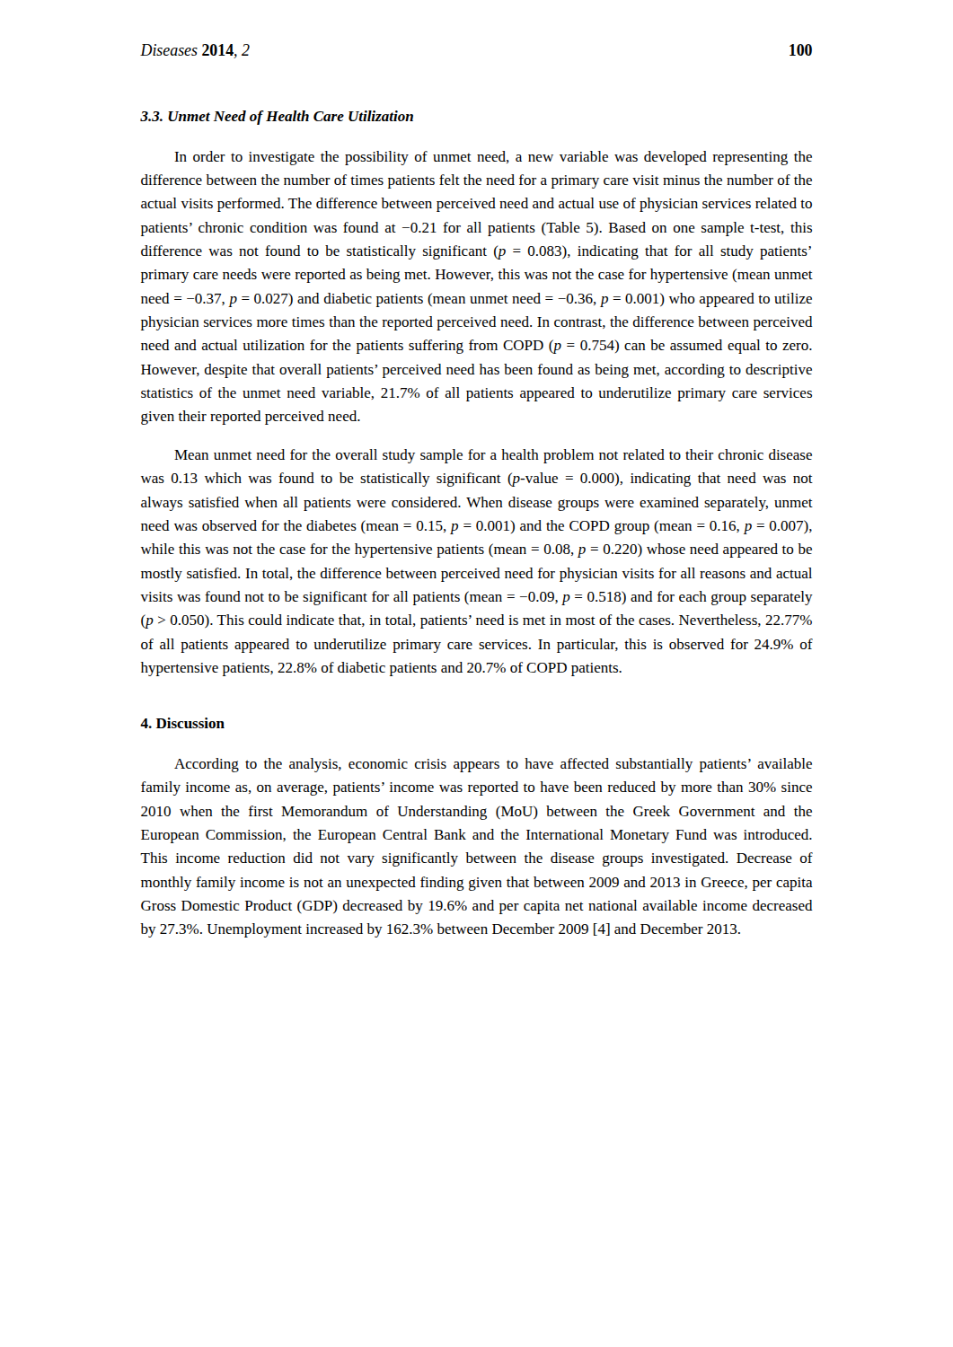Diseases 2014, 2 100
3.3. Unmet Need of Health Care Utilization
In order to investigate the possibility of unmet need, a new variable was developed representing the difference between the number of times patients felt the need for a primary care visit minus the number of the actual visits performed. The difference between perceived need and actual use of physician services related to patients’ chronic condition was found at −0.21 for all patients (Table 5). Based on one sample t-test, this difference was not found to be statistically significant (p = 0.083), indicating that for all study patients’ primary care needs were reported as being met. However, this was not the case for hypertensive (mean unmet need = −0.37, p = 0.027) and diabetic patients (mean unmet need = −0.36, p = 0.001) who appeared to utilize physician services more times than the reported perceived need. In contrast, the difference between perceived need and actual utilization for the patients suffering from COPD (p = 0.754) can be assumed equal to zero. However, despite that overall patients’ perceived need has been found as being met, according to descriptive statistics of the unmet need variable, 21.7% of all patients appeared to underutilize primary care services given their reported perceived need.
Mean unmet need for the overall study sample for a health problem not related to their chronic disease was 0.13 which was found to be statistically significant (p-value = 0.000), indicating that need was not always satisfied when all patients were considered. When disease groups were examined separately, unmet need was observed for the diabetes (mean = 0.15, p = 0.001) and the COPD group (mean = 0.16, p = 0.007), while this was not the case for the hypertensive patients (mean = 0.08, p = 0.220) whose need appeared to be mostly satisfied. In total, the difference between perceived need for physician visits for all reasons and actual visits was found not to be significant for all patients (mean = −0.09, p = 0.518) and for each group separately (p > 0.050). This could indicate that, in total, patients’ need is met in most of the cases. Nevertheless, 22.77% of all patients appeared to underutilize primary care services. In particular, this is observed for 24.9% of hypertensive patients, 22.8% of diabetic patients and 20.7% of COPD patients.
4. Discussion
According to the analysis, economic crisis appears to have affected substantially patients’ available family income as, on average, patients’ income was reported to have been reduced by more than 30% since 2010 when the first Memorandum of Understanding (MoU) between the Greek Government and the European Commission, the European Central Bank and the International Monetary Fund was introduced. This income reduction did not vary significantly between the disease groups investigated. Decrease of monthly family income is not an unexpected finding given that between 2009 and 2013 in Greece, per capita Gross Domestic Product (GDP) decreased by 19.6% and per capita net national available income decreased by 27.3%. Unemployment increased by 162.3% between December 2009 [4] and December 2013.